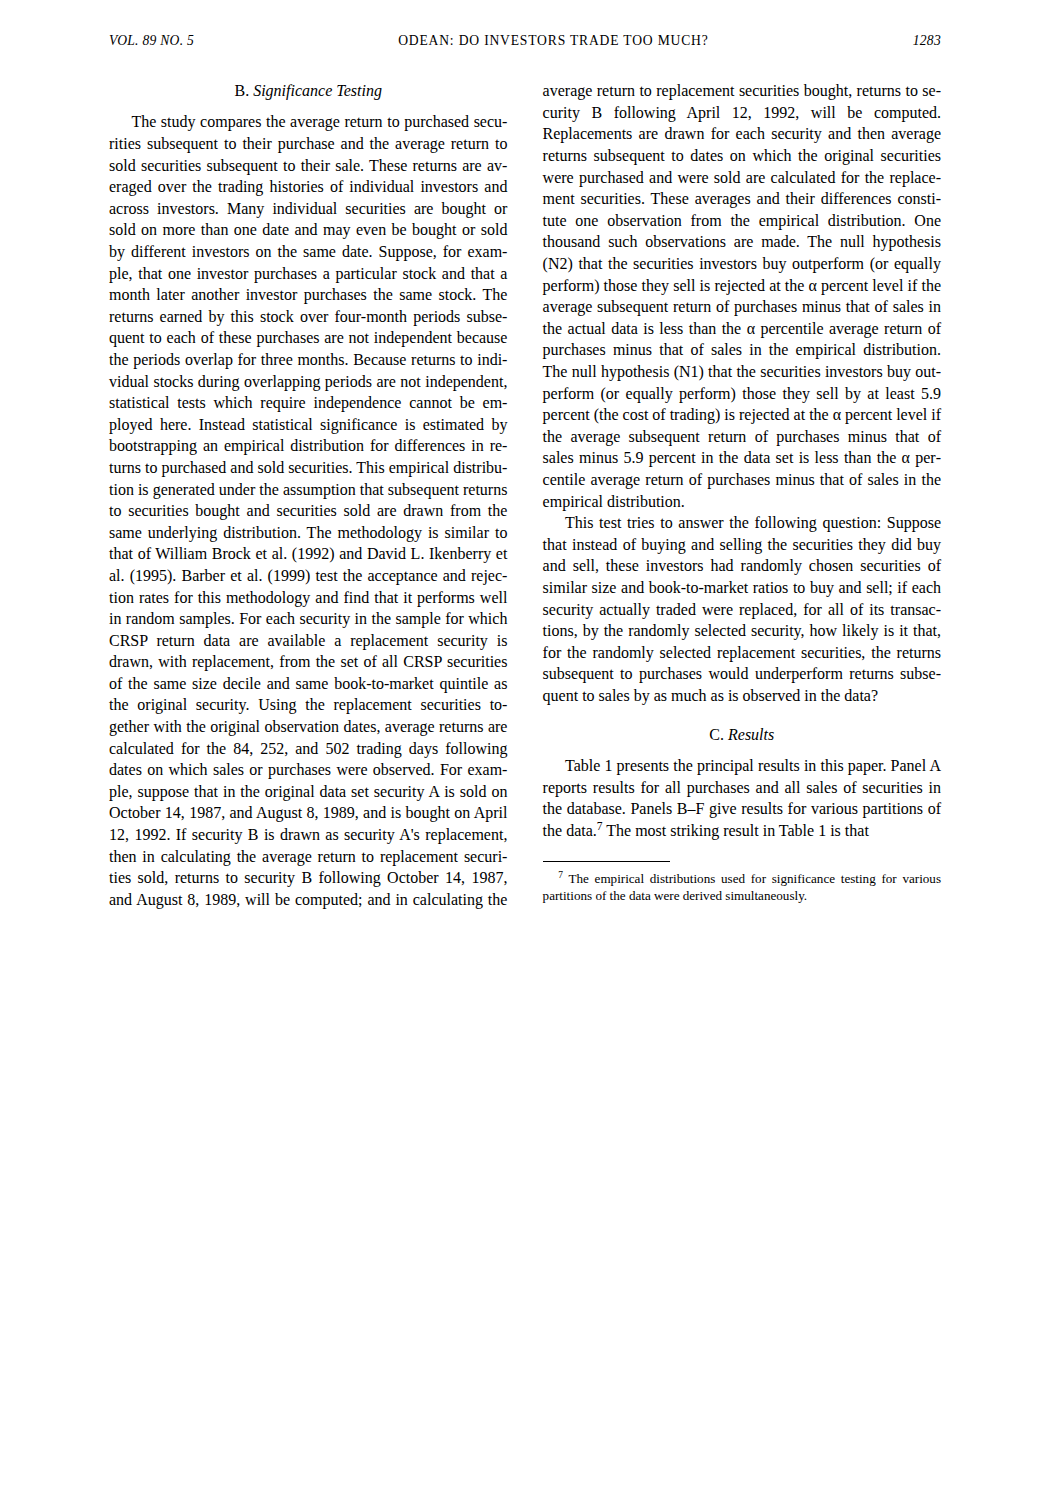VOL. 89 NO. 5 ODEAN: DO INVESTORS TRADE TOO MUCH? 1283
B. Significance Testing
The study compares the average return to purchased securities subsequent to their purchase and the average return to sold securities subsequent to their sale. These returns are averaged over the trading histories of individual investors and across investors. Many individual securities are bought or sold on more than one date and may even be bought or sold by different investors on the same date. Suppose, for example, that one investor purchases a particular stock and that a month later another investor purchases the same stock. The returns earned by this stock over four-month periods subsequent to each of these purchases are not independent because the periods overlap for three months. Because returns to individual stocks during overlapping periods are not independent, statistical tests which require independence cannot be employed here. Instead statistical significance is estimated by bootstrapping an empirical distribution for differences in returns to purchased and sold securities. This empirical distribution is generated under the assumption that subsequent returns to securities bought and securities sold are drawn from the same underlying distribution. The methodology is similar to that of William Brock et al. (1992) and David L. Ikenberry et al. (1995). Barber et al. (1999) test the acceptance and rejection rates for this methodology and find that it performs well in random samples. For each security in the sample for which CRSP return data are available a replacement security is drawn, with replacement, from the set of all CRSP securities of the same size decile and same book-to-market quintile as the original security. Using the replacement securities together with the original observation dates, average returns are calculated for the 84, 252, and 502 trading days following dates on which sales or purchases were observed. For example, suppose that in the original data set security A is sold on October 14, 1987, and August 8, 1989, and is bought on April 12, 1992. If security B is drawn as security A's replacement, then in calculating the average return to replacement securities sold, returns to security B following October 14, 1987, and August 8, 1989, will be computed; and in calculating the average return to replacement securities bought, returns to security B following April 12, 1992, will be computed. Replacements are drawn for each security and then average returns subsequent to dates on which the original securities were purchased and were sold are calculated for the replacement securities. These averages and their differences constitute one observation from the empirical distribution. One thousand such observations are made. The null hypothesis (N2) that the securities investors buy outperform (or equally perform) those they sell is rejected at the α percent level if the average subsequent return of purchases minus that of sales in the actual data is less than the α percentile average return of purchases minus that of sales in the empirical distribution. The null hypothesis (N1) that the securities investors buy outperform (or equally perform) those they sell by at least 5.9 percent (the cost of trading) is rejected at the α percent level if the average subsequent return of purchases minus that of sales minus 5.9 percent in the data set is less than the α percentile average return of purchases minus that of sales in the empirical distribution.
This test tries to answer the following question: Suppose that instead of buying and selling the securities they did buy and sell, these investors had randomly chosen securities of similar size and book-to-market ratios to buy and sell; if each security actually traded were replaced, for all of its transactions, by the randomly selected security, how likely is it that, for the randomly selected replacement securities, the returns subsequent to purchases would underperform returns subsequent to sales by as much as is observed in the data?
C. Results
Table 1 presents the principal results in this paper. Panel A reports results for all purchases and all sales of securities in the database. Panels B–F give results for various partitions of the data.7 The most striking result in Table 1 is that
7 The empirical distributions used for significance testing for various partitions of the data were derived simultaneously.